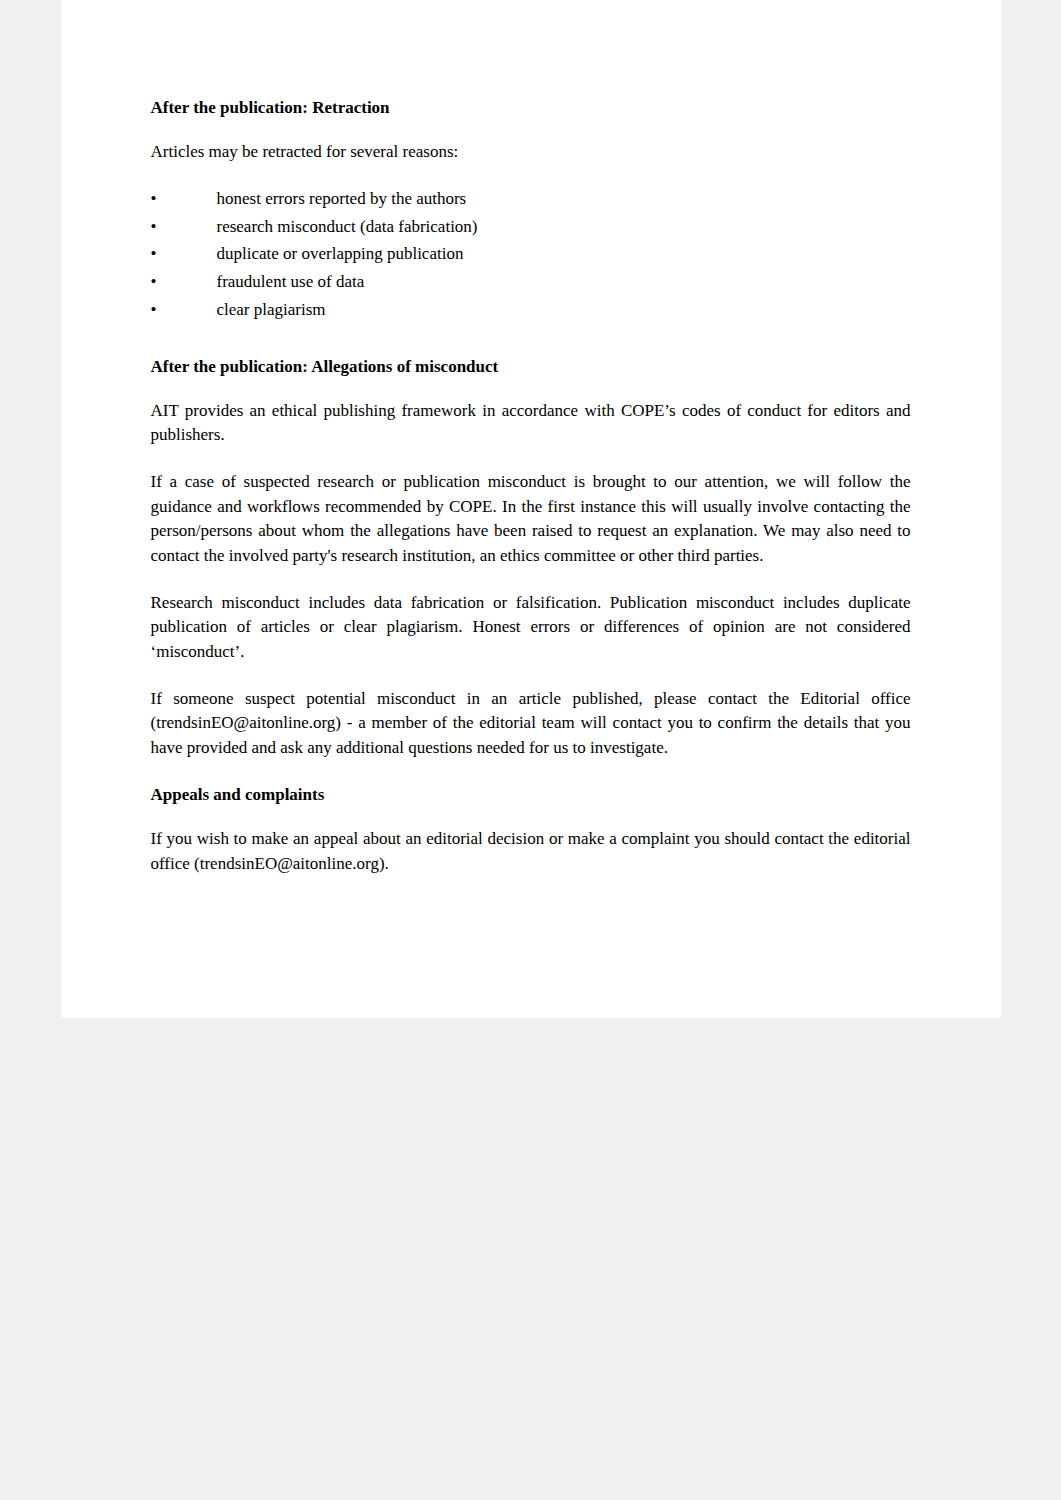After the publication: Retraction
Articles may be retracted for several reasons:
honest errors reported by the authors
research misconduct (data fabrication)
duplicate or overlapping publication
fraudulent use of data
clear plagiarism
After the publication: Allegations of misconduct
AIT provides an ethical publishing framework in accordance with COPE’s codes of conduct for editors and publishers.
If a case of suspected research or publication misconduct is brought to our attention, we will follow the guidance and workflows recommended by COPE. In the first instance this will usually involve contacting the person/persons about whom the allegations have been raised to request an explanation. We may also need to contact the involved party's research institution, an ethics committee or other third parties.
Research misconduct includes data fabrication or falsification. Publication misconduct includes duplicate publication of articles or clear plagiarism. Honest errors or differences of opinion are not considered ‘misconduct’.
If someone suspect potential misconduct in an article published, please contact the Editorial office (trendsinEO@aitonline.org) - a member of the editorial team will contact you to confirm the details that you have provided and ask any additional questions needed for us to investigate.
Appeals and complaints
If you wish to make an appeal about an editorial decision or make a complaint you should contact the editorial office (trendsinEO@aitonline.org).